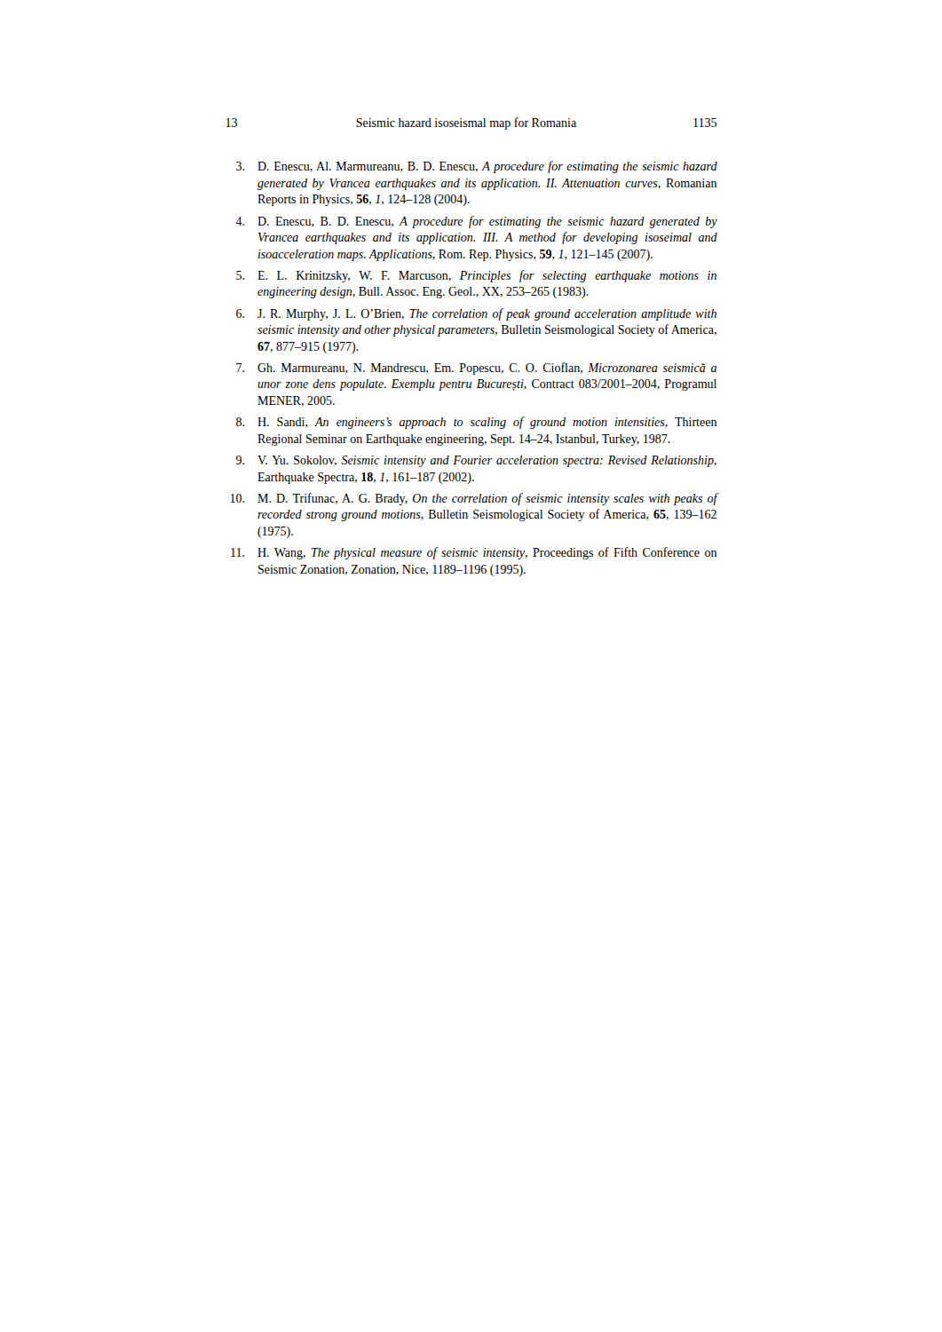13 Seismic hazard isoseismal map for Romania 1135
3. D. Enescu, Al. Marmureanu, B. D. Enescu, A procedure for estimating the seismic hazard generated by Vrancea earthquakes and its application. II. Attenuation curves, Romanian Reports in Physics, 56, 1, 124–128 (2004).
4. D. Enescu, B. D. Enescu, A procedure for estimating the seismic hazard generated by Vrancea earthquakes and its application. III. A method for developing isoseimal and isoacceleration maps. Applications, Rom. Rep. Physics, 59, 1, 121–145 (2007).
5. E. L. Krinitzsky, W. F. Marcuson, Principles for selecting earthquake motions in engineering design, Bull. Assoc. Eng. Geol., XX, 253–265 (1983).
6. J. R. Murphy, J. L. O’Brien, The correlation of peak ground acceleration amplitude with seismic intensity and other physical parameters, Bulletin Seismological Society of America, 67, 877–915 (1977).
7. Gh. Marmureanu, N. Mandrescu, Em. Popescu, C. O. Cioflan, Microzonarea seismică a unor zone dens populate. Exemplu pentru București, Contract 083/2001–2004, Programul MENER, 2005.
8. H. Sandi, An engineers’s approach to scaling of ground motion intensities, Thirteen Regional Seminar on Earthquake engineering, Sept. 14–24, Istanbul, Turkey, 1987.
9. V. Yu. Sokolov, Seismic intensity and Fourier acceleration spectra: Revised Relationship, Earthquake Spectra, 18, 1, 161–187 (2002).
10. M. D. Trifunac, A. G. Brady, On the correlation of seismic intensity scales with peaks of recorded strong ground motions, Bulletin Seismological Society of America, 65, 139–162 (1975).
11. H. Wang, The physical measure of seismic intensity, Proceedings of Fifth Conference on Seismic Zonation, Zonation, Nice, 1189–1196 (1995).